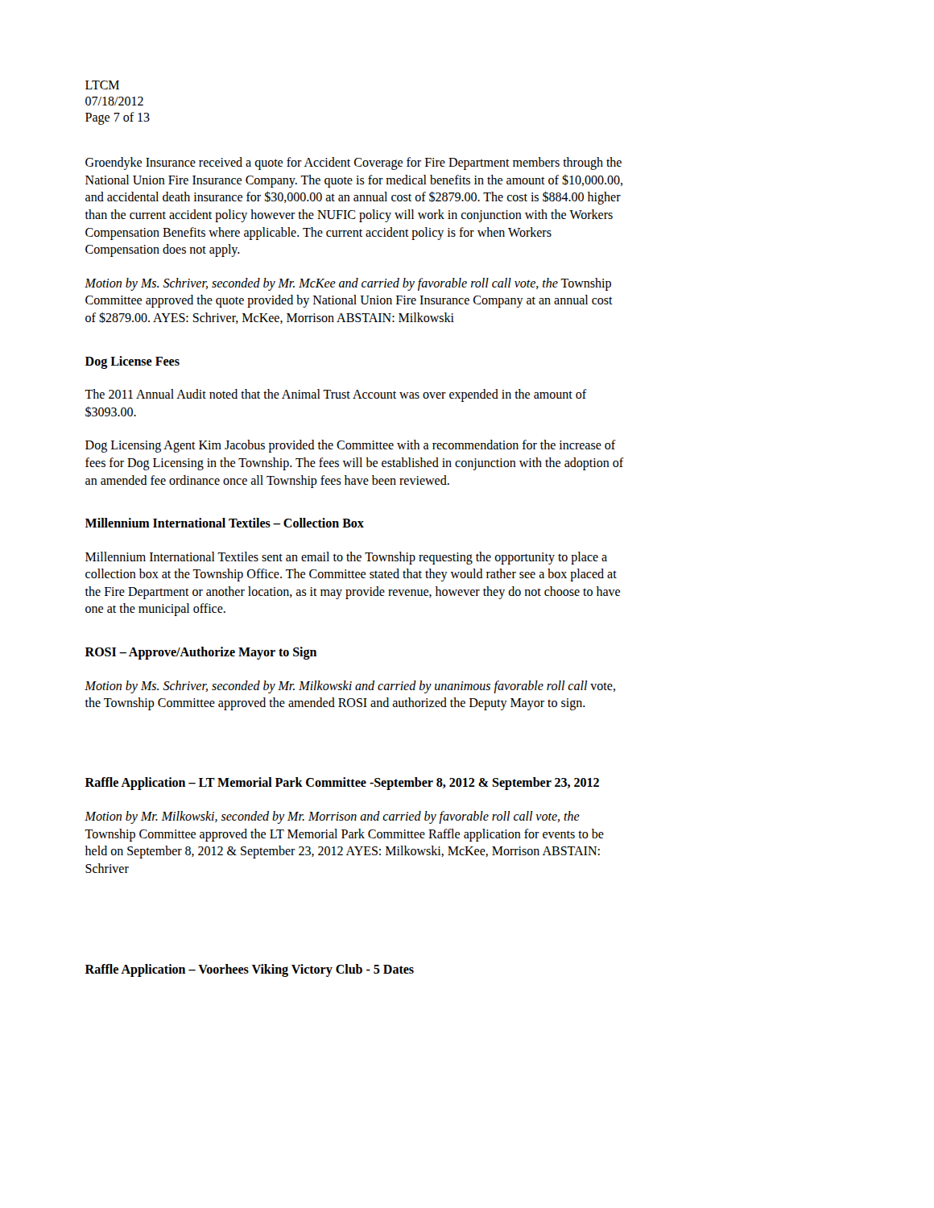LTCM
07/18/2012
Page 7 of 13
Groendyke Insurance received a quote for Accident Coverage for Fire Department members through the National Union Fire Insurance Company. The quote is for medical benefits in the amount of $10,000.00, and accidental death insurance for $30,000.00 at an annual cost of $2879.00. The cost is $884.00 higher than the current accident policy however the NUFIC policy will work in conjunction with the Workers Compensation Benefits where applicable. The current accident policy is for when Workers Compensation does not apply.
Motion by Ms. Schriver, seconded by Mr. McKee and carried by favorable roll call vote, the Township Committee approved the quote provided by National Union Fire Insurance Company at an annual cost of $2879.00. AYES: Schriver, McKee, Morrison ABSTAIN: Milkowski
Dog License Fees
The 2011 Annual Audit noted that the Animal Trust Account was over expended in the amount of $3093.00.
Dog Licensing Agent Kim Jacobus provided the Committee with a recommendation for the increase of fees for Dog Licensing in the Township. The fees will be established in conjunction with the adoption of an amended fee ordinance once all Township fees have been reviewed.
Millennium International Textiles – Collection Box
Millennium International Textiles sent an email to the Township requesting the opportunity to place a collection box at the Township Office. The Committee stated that they would rather see a box placed at the Fire Department or another location, as it may provide revenue, however they do not choose to have one at the municipal office.
ROSI – Approve/Authorize Mayor to Sign
Motion by Ms. Schriver, seconded by Mr. Milkowski and carried by unanimous favorable roll call vote, the Township Committee approved the amended ROSI and authorized the Deputy Mayor to sign.
Raffle Application – LT Memorial Park Committee -September 8, 2012 & September 23, 2012
Motion by Mr. Milkowski, seconded by Mr. Morrison and carried by favorable roll call vote, the Township Committee approved the LT Memorial Park Committee Raffle application for events to be held on September 8, 2012 & September 23, 2012 AYES: Milkowski, McKee, Morrison ABSTAIN: Schriver
Raffle Application – Voorhees Viking Victory Club - 5 Dates